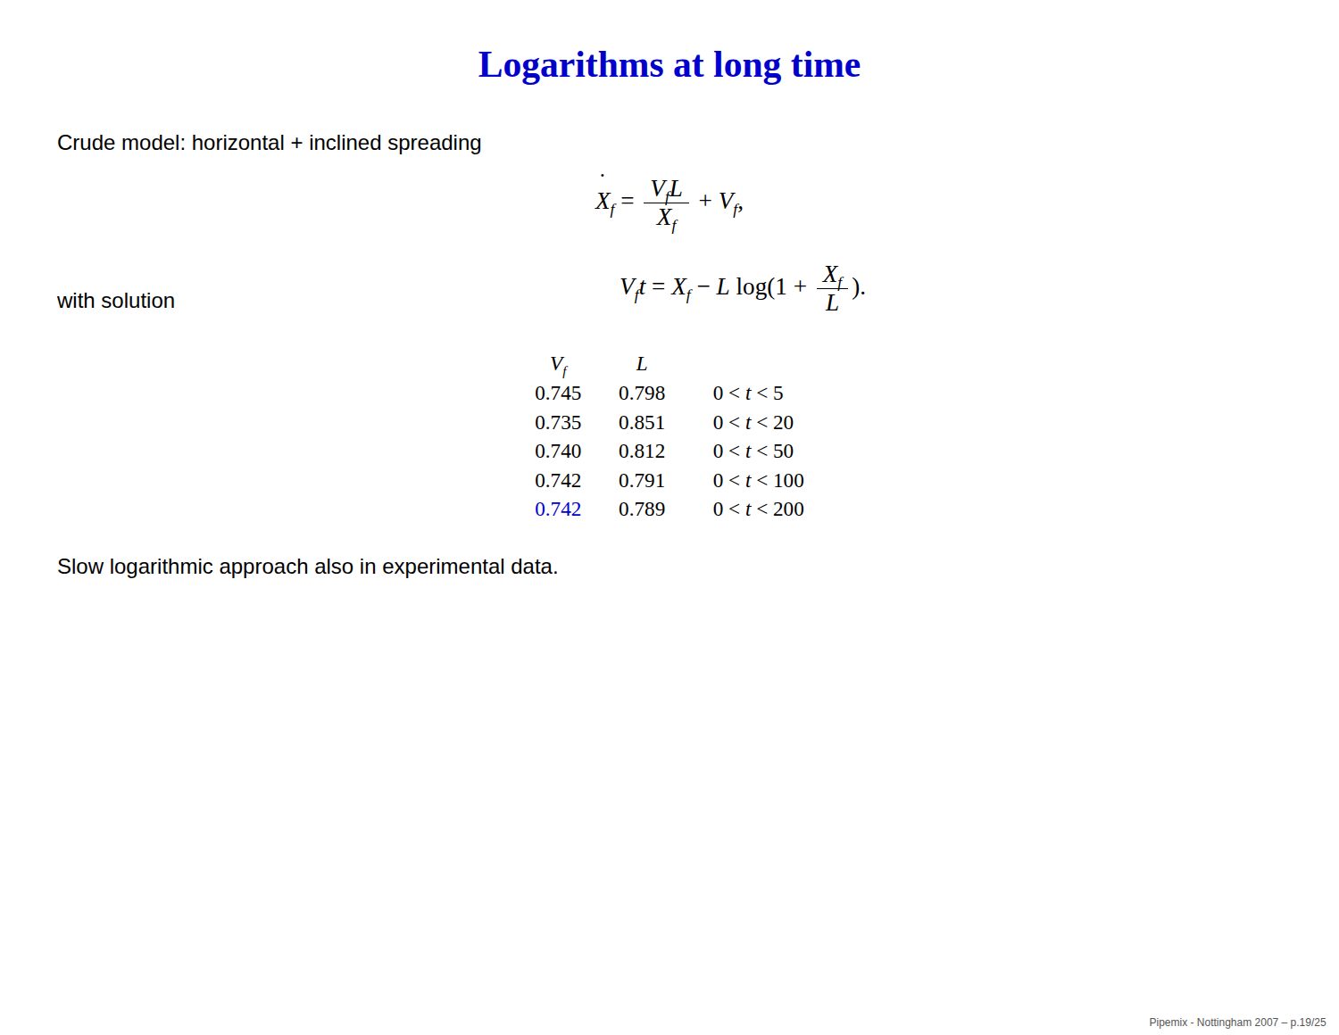Logarithms at long time
Crude model: horizontal + inclined spreading
Xf = VfL Xf + Vf,
with solution
Vft = Xf − L log(1 + Xf L ).
| V f | L | |
| --- | --- | --- |
| 0.745 | 0.798 | 0 < t < 5 |
| 0.735 | 0.851 | 0 < t < 20 |
| 0.740 | 0.812 | 0 < t < 50 |
| 0.742 | 0.791 | 0 < t < 100 |
| 0.742 | 0.789 | 0 < t < 200 |
Slow logarithmic approach also in experimental data.
Pipemix - Nottingham 2007 – p.19/25